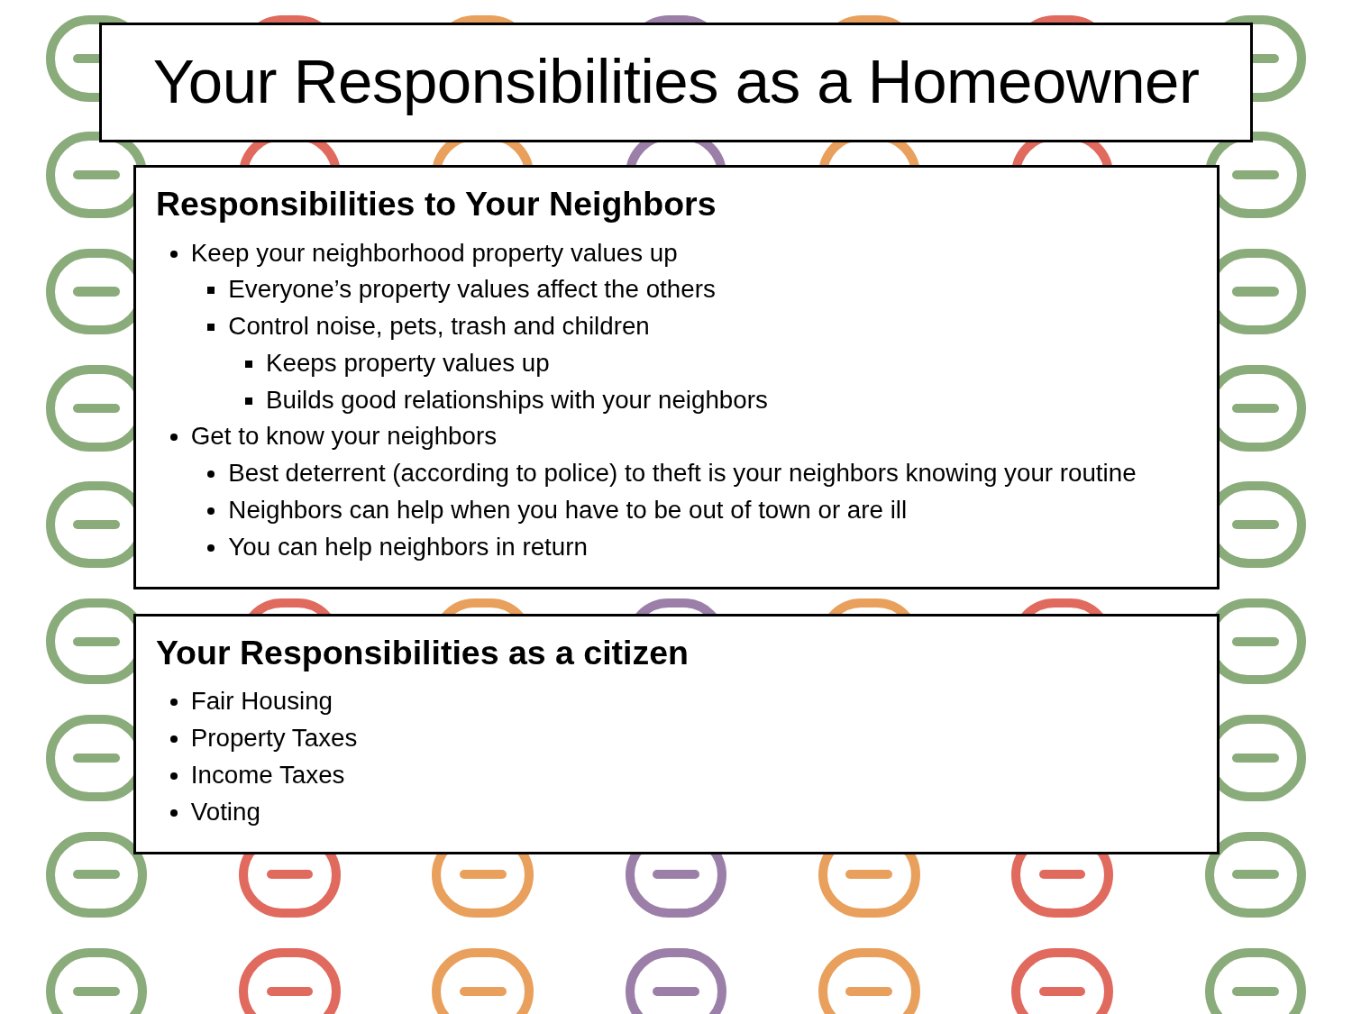Your Responsibilities as a Homeowner
Responsibilities to Your Neighbors
Keep your neighborhood property values up
Everyone’s property values affect the others
Control noise, pets, trash and children
Keeps property values up
Builds good relationships with your neighbors
Get to know your neighbors
Best deterrent (according to police) to theft is your neighbors knowing your routine
Neighbors can help when you have to be out of town or are ill
You can help neighbors in return
Your Responsibilities as a citizen
Fair Housing
Property Taxes
Income Taxes
Voting